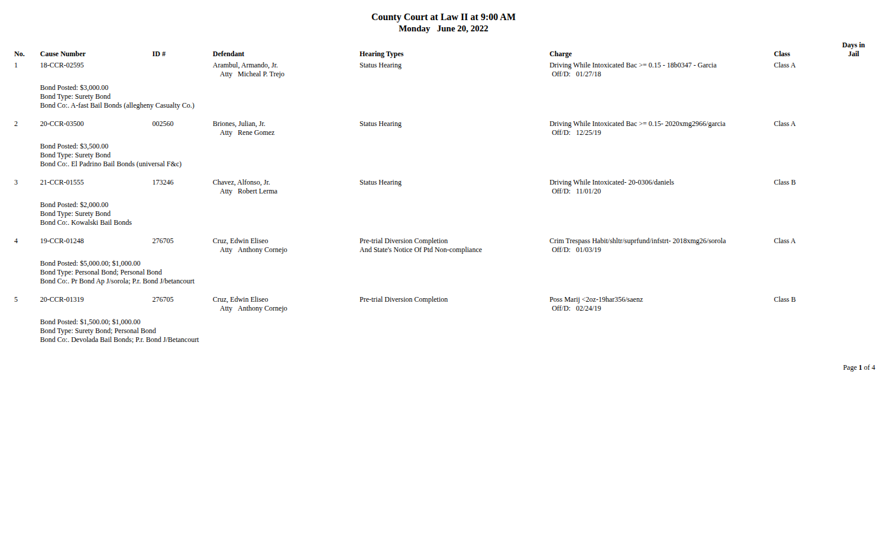County Court at Law II at 9:00 AM
Monday June 20, 2022
| No. | Cause Number | ID # | Defendant | Hearing Types | Charge | Class | Days in Jail |
| --- | --- | --- | --- | --- | --- | --- | --- |
| 1 | 18-CCR-02595 | | Arambul, Armando, Jr. Atty Micheal P. Trejo | Status Hearing | Driving While Intoxicated Bac >= 0.15 - 18b0347 - Garcia Off/D: 01/27/18 | Class A | |
| | Bond Posted: $3,000.00 Bond Type: Surety Bond Bond Co:. A-fast Bail Bonds (allegheny Casualty Co.) |
| 2 | 20-CCR-03500 | 002560 | Briones, Julian, Jr. Atty Rene Gomez | Status Hearing | Driving While Intoxicated Bac >= 0.15- 2020xmg2966/garcia Off/D: 12/25/19 | Class A | |
| | Bond Posted: $3,500.00 Bond Type: Surety Bond Bond Co:. El Padrino Bail Bonds (universal F&c) |
| 3 | 21-CCR-01555 | 173246 | Chavez, Alfonso, Jr. Atty Robert Lerma | Status Hearing | Driving While Intoxicated- 20-0306/daniels Off/D: 11/01/20 | Class B | |
| | Bond Posted: $2,000.00 Bond Type: Surety Bond Bond Co:. Kowalski Bail Bonds |
| 4 | 19-CCR-01248 | 276705 | Cruz, Edwin Eliseo Atty Anthony Cornejo | Pre-trial Diversion Completion And State's Notice Of Ptd Non-compliance | Crim Trespass Habit/shltr/suprfund/infstrt- 2018xmg26/sorola Off/D: 01/03/19 | Class A | |
| | Bond Posted: $5,000.00; $1,000.00 Bond Type: Personal Bond; Personal Bond Bond Co:. Pr Bond Ap J/sorola; P.r. Bond J/betancourt |
| 5 | 20-CCR-01319 | 276705 | Cruz, Edwin Eliseo Atty Anthony Cornejo | Pre-trial Diversion Completion | Poss Marij <2oz-19har356/saenz Off/D: 02/24/19 | Class B | |
| | Bond Posted: $1,500.00; $1,000.00 Bond Type: Surety Bond; Personal Bond Bond Co:. Devolada Bail Bonds; P.r. Bond J/Betancourt |
Page 1 of 4